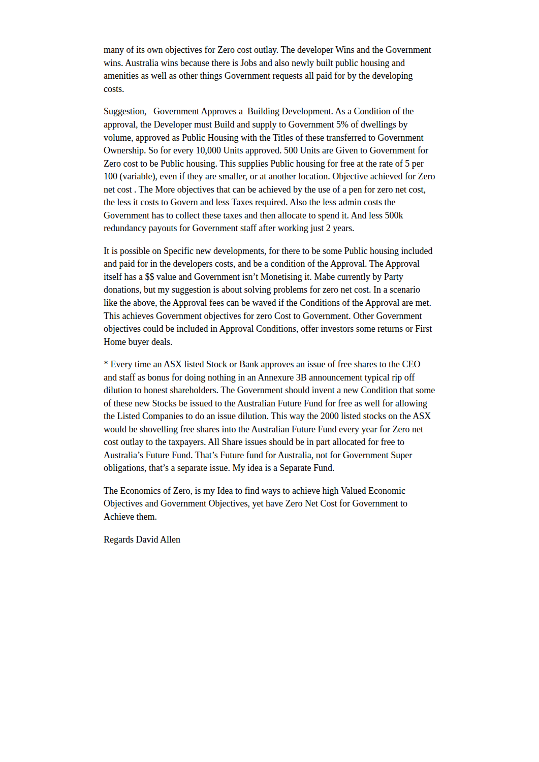many of its own objectives for Zero cost outlay. The developer Wins and the Government wins. Australia wins because there is Jobs and also newly built public housing and amenities as well as other things Government requests all paid for by the developing costs.
Suggestion, Government Approves a Building Development. As a Condition of the approval, the Developer must Build and supply to Government 5% of dwellings by volume, approved as Public Housing with the Titles of these transferred to Government Ownership. So for every 10,000 Units approved. 500 Units are Given to Government for Zero cost to be Public housing. This supplies Public housing for free at the rate of 5 per 100 (variable), even if they are smaller, or at another location. Objective achieved for Zero net cost . The More objectives that can be achieved by the use of a pen for zero net cost, the less it costs to Govern and less Taxes required. Also the less admin costs the Government has to collect these taxes and then allocate to spend it. And less 500k redundancy payouts for Government staff after working just 2 years.
It is possible on Specific new developments, for there to be some Public housing included and paid for in the developers costs, and be a condition of the Approval. The Approval itself has a $$ value and Government isn’t Monetising it. Mabe currently by Party donations, but my suggestion is about solving problems for zero net cost. In a scenario like the above, the Approval fees can be waved if the Conditions of the Approval are met. This achieves Government objectives for zero Cost to Government. Other Government objectives could be included in Approval Conditions, offer investors some returns or First Home buyer deals.
* Every time an ASX listed Stock or Bank approves an issue of free shares to the CEO and staff as bonus for doing nothing in an Annexure 3B announcement typical rip off dilution to honest shareholders. The Government should invent a new Condition that some of these new Stocks be issued to the Australian Future Fund for free as well for allowing the Listed Companies to do an issue dilution. This way the 2000 listed stocks on the ASX would be shovelling free shares into the Australian Future Fund every year for Zero net cost outlay to the taxpayers. All Share issues should be in part allocated for free to Australia’s Future Fund. That’s Future fund for Australia, not for Government Super obligations, that’s a separate issue. My idea is a Separate Fund.
The Economics of Zero, is my Idea to find ways to achieve high Valued Economic Objectives and Government Objectives, yet have Zero Net Cost for Government to Achieve them.
Regards David Allen